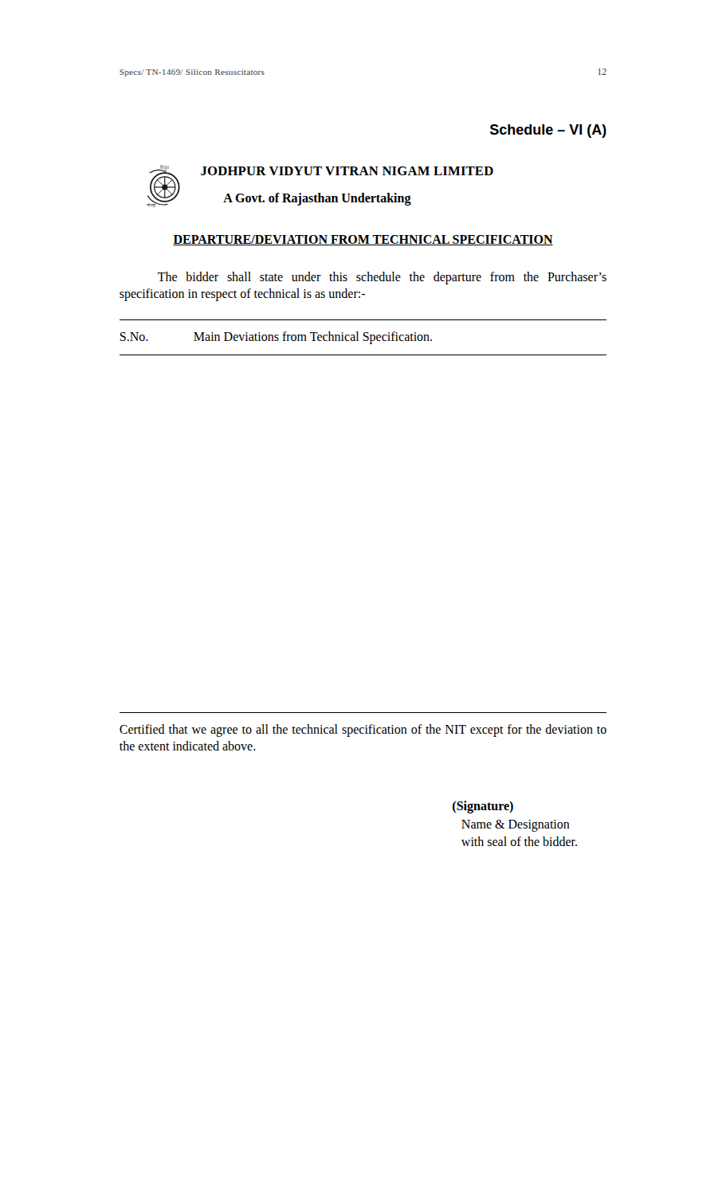Specs/ TN-1469/ Silicon Resuscitators
12
Schedule – VI (A)
विद्युत जोधपुर
JODHPUR VIDYUT VITRAN NIGAM LIMITED
A Govt. of Rajasthan Undertaking
DEPARTURE/DEVIATION FROM TECHNICAL SPECIFICATION
The bidder shall state under this schedule the departure from the Purchaser’s specification in respect of technical is as under:-
S.No.
Main Deviations from Technical Specification.
Certified that we agree to all the technical specification of the NIT except for the deviation to the extent indicated above.
(Signature)
Name & Designation
with seal of the bidder.